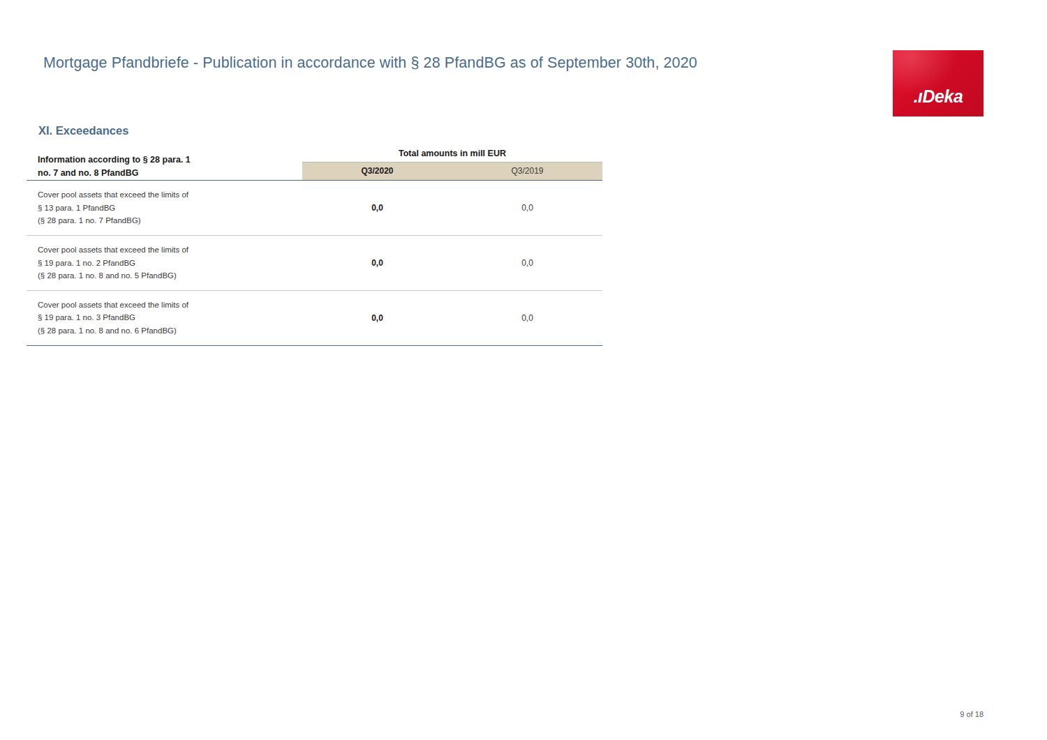Mortgage Pfandbriefe - Publication in accordance with § 28 PfandBG as of September 30th, 2020
.ıDeka
XI. Exceedances
| Information according to § 28 para. 1 no. 7 and no. 8 PfandBG | Total amounts in mill EUR |
| Q3/2020 | Q3/2019 |
| Cover pool assets that exceed the limits of § 13 para. 1 PfandBG (§ 28 para. 1 no. 7 PfandBG) | 0,0 | 0,0 |
| Cover pool assets that exceed the limits of § 19 para. 1 no. 2 PfandBG (§ 28 para. 1 no. 8 and no. 5 PfandBG) | 0,0 | 0,0 |
| Cover pool assets that exceed the limits of § 19 para. 1 no. 3 PfandBG (§ 28 para. 1 no. 8 and no. 6 PfandBG) | 0,0 | 0,0 |
9 of 18